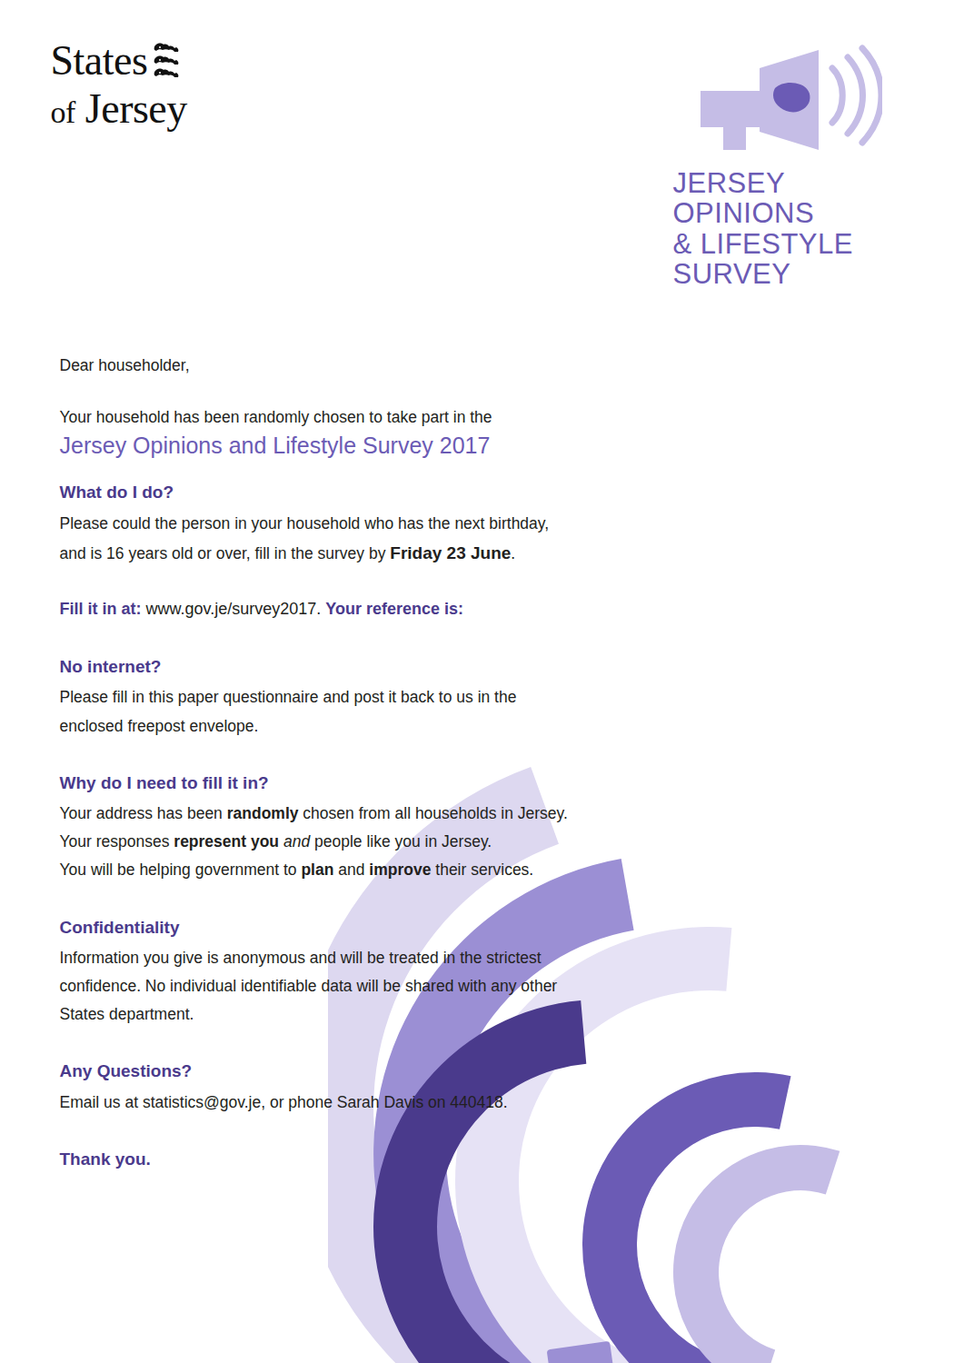States
of Jersey
Jersey
Opinions
& Lifestyle
Survey
Dear householder,
Your household has been randomly chosen to take part in the
Jersey Opinions and Lifestyle Survey 2017
What do I do?
Please could the person in your household who has the next birthday,
and is 16 years old or over, fill in the survey by Friday 23 June.
Fill it in at: www.gov.je/survey2017. Your reference is:
No internet?
Please fill in this paper questionnaire and post it back to us in the
enclosed freepost envelope.
Why do I need to fill it in?
Your address has been randomly chosen from all households in Jersey.
Your responses represent you and people like you in Jersey.
You will be helping government to plan and improve their services.
Confidentiality
Information you give is anonymous and will be treated in the strictest
confidence. No individual identifiable data will be shared with any other
States department.
Any Questions?
Email us at statistics@gov.je, or phone Sarah Davis on 440418.
Thank you.